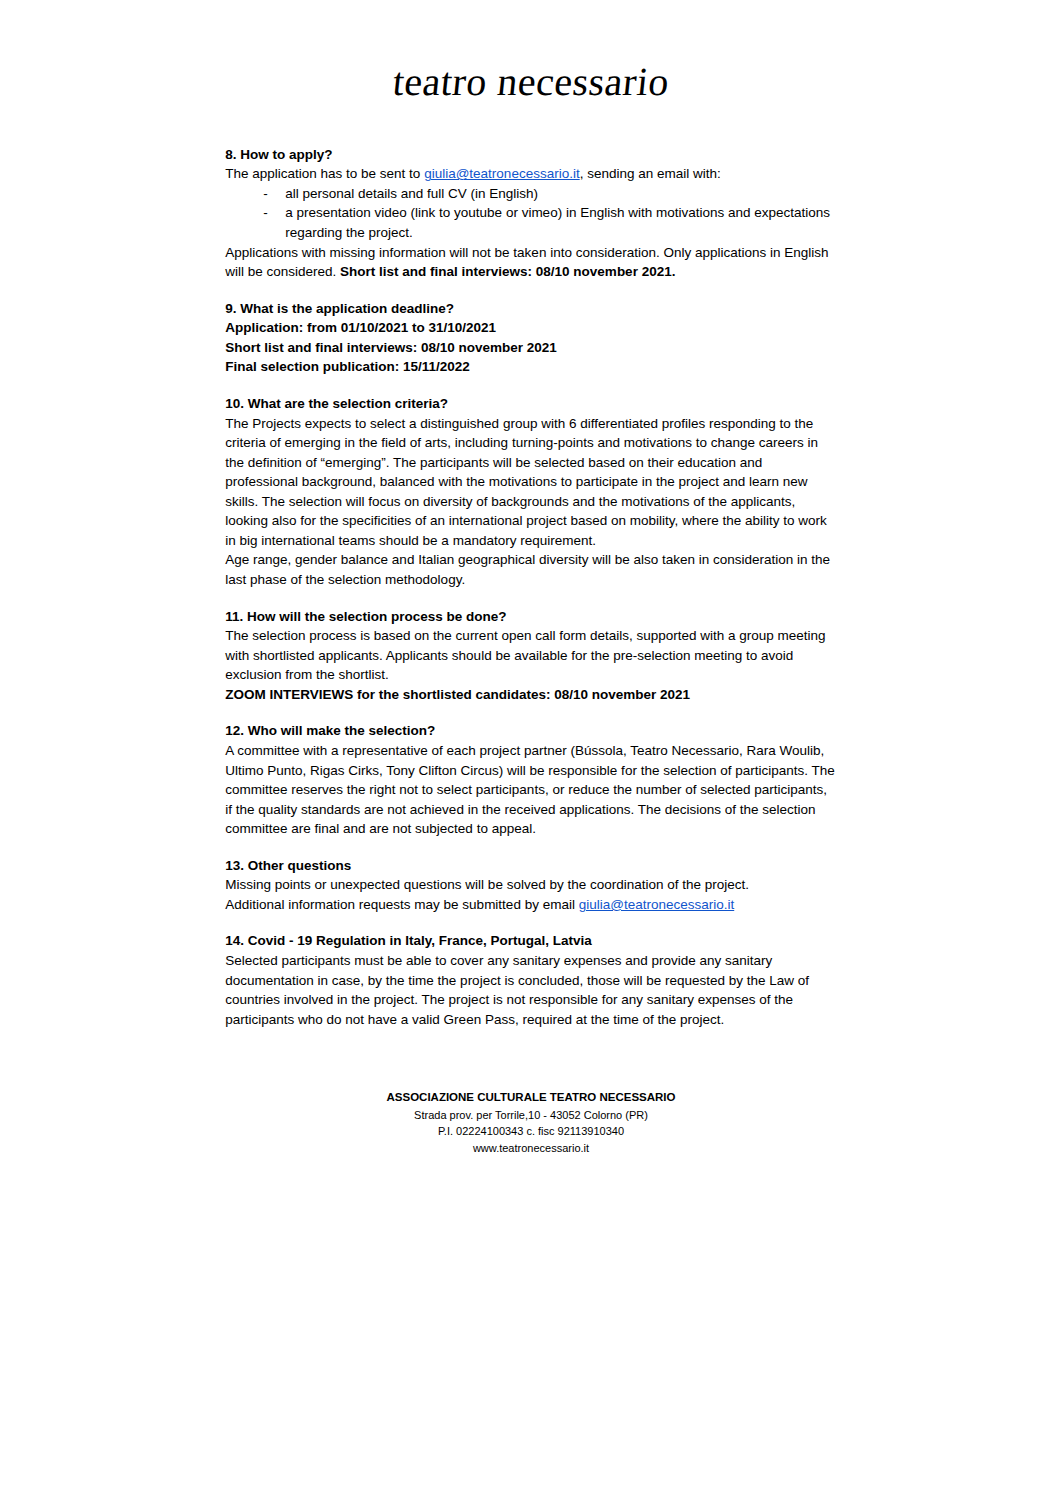teatro necessario
8. How to apply?
The application has to be sent to giulia@teatronecessario.it, sending an email with:
all personal details and full CV (in English)
a presentation video (link to youtube or vimeo) in English with motivations and expectations regarding the project.
Applications with missing information will not be taken into consideration. Only applications in English will be considered. Short list and final interviews: 08/10 november 2021.
9. What is the application deadline?
Application: from 01/10/2021 to 31/10/2021
Short list and final interviews: 08/10 november 2021
Final selection publication: 15/11/2022
10. What are the selection criteria?
The Projects expects to select a distinguished group with 6 differentiated profiles responding to the criteria of emerging in the field of arts, including turning-points and motivations to change careers in the definition of “emerging”. The participants will be selected based on their education and professional background, balanced with the motivations to participate in the project and learn new skills. The selection will focus on diversity of backgrounds and the motivations of the applicants, looking also for the specificities of an international project based on mobility, where the ability to work in big international teams should be a mandatory requirement.
Age range, gender balance and Italian geographical diversity will be also taken in consideration in the last phase of the selection methodology.
11. How will the selection process be done?
The selection process is based on the current open call form details, supported with a group meeting with shortlisted applicants. Applicants should be available for the pre-selection meeting to avoid exclusion from the shortlist.
ZOOM INTERVIEWS for the shortlisted candidates: 08/10 november 2021
12. Who will make the selection?
A committee with a representative of each project partner (Bússola, Teatro Necessario, Rara Woulib, Ultimo Punto, Rigas Cirks, Tony Clifton Circus) will be responsible for the selection of participants. The committee reserves the right not to select participants, or reduce the number of selected participants, if the quality standards are not achieved in the received applications. The decisions of the selection committee are final and are not subjected to appeal.
13. Other questions
Missing points or unexpected questions will be solved by the coordination of the project.
Additional information requests may be submitted by email giulia@teatronecessario.it
14. Covid - 19 Regulation in Italy, France, Portugal, Latvia
Selected participants must be able to cover any sanitary expenses and provide any sanitary documentation in case, by the time the project is concluded, those will be requested by the Law of countries involved in the project. The project is not responsible for any sanitary expenses of the participants who do not have a valid Green Pass, required at the time of the project.
ASSOCIAZIONE CULTURALE TEATRO NECESSARIO
Strada prov. per Torrile,10 - 43052 Colorno (PR)
P.I. 02224100343 c. fisc 92113910340
www.teatronecessario.it